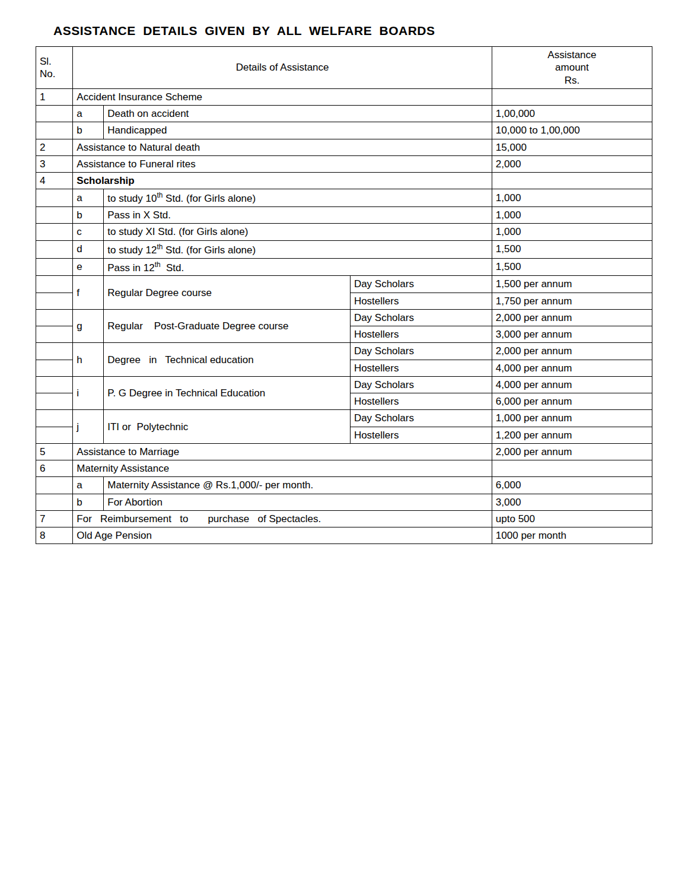ASSISTANCE DETAILS GIVEN BY ALL WELFARE BOARDS
| Sl. No. | Details of Assistance | Assistance amount Rs. |
| --- | --- | --- |
| 1 | Accident Insurance Scheme | |
| | a | Death on accident | 1,00,000 |
| | b | Handicapped | 10,000 to 1,00,000 |
| 2 | Assistance to Natural death | 15,000 |
| 3 | Assistance to Funeral rites | 2,000 |
| 4 | Scholarship | |
| | a | to study 10 th Std. (for Girls alone) | 1,000 |
| | b | Pass in X Std. | 1,000 |
| | c | to study XI Std. (for Girls alone) | 1,000 |
| | d | to study 12 th Std. (for Girls alone) | 1,500 |
| | e | Pass in 12 th Std. | 1,500 |
| | f | Regular Degree course | Day Scholars | 1,500 per annum |
| | Hostellers | 1,750 per annum |
| | g | Regular Post-Graduate Degree course | Day Scholars | 2,000 per annum |
| | Hostellers | 3,000 per annum |
| | h | Degree in Technical education | Day Scholars | 2,000 per annum |
| | Hostellers | 4,000 per annum |
| | i | P. G Degree in Technical Education | Day Scholars | 4,000 per annum |
| | Hostellers | 6,000 per annum |
| | j | ITI or Polytechnic | Day Scholars | 1,000 per annum |
| | Hostellers | 1,200 per annum |
| 5 | Assistance to Marriage | 2,000 per annum |
| 6 | Maternity Assistance | |
| | a | Maternity Assistance @ Rs.1,000/- per month. | 6,000 |
| | b | For Abortion | 3,000 |
| 7 | For Reimbursement to purchase of Spectacles. | upto 500 |
| 8 | Old Age Pension | 1000 per month |